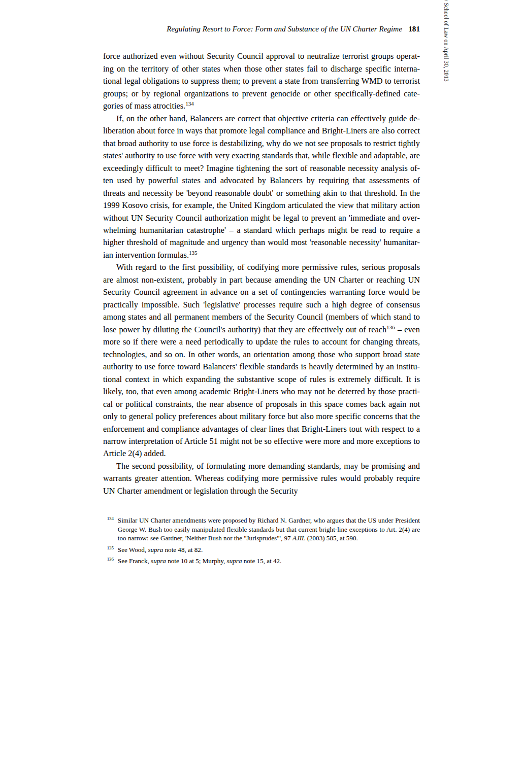Regulating Resort to Force: Form and Substance of the UN Charter Regime 181
force authorized even without Security Council approval to neutralize terrorist groups operating on the territory of other states when those other states fail to discharge specific international legal obligations to suppress them; to prevent a state from transferring WMD to terrorist groups; or by regional organizations to prevent genocide or other specifically-defined categories of mass atrocities.134
If, on the other hand, Balancers are correct that objective criteria can effectively guide deliberation about force in ways that promote legal compliance and Bright-Liners are also correct that broad authority to use force is destabilizing, why do we not see proposals to restrict tightly states' authority to use force with very exacting standards that, while flexible and adaptable, are exceedingly difficult to meet? Imagine tightening the sort of reasonable necessity analysis often used by powerful states and advocated by Balancers by requiring that assessments of threats and necessity be 'beyond reasonable doubt' or something akin to that threshold. In the 1999 Kosovo crisis, for example, the United Kingdom articulated the view that military action without UN Security Council authorization might be legal to prevent an 'immediate and overwhelming humanitarian catastrophe' – a standard which perhaps might be read to require a higher threshold of magnitude and urgency than would most 'reasonable necessity' humanitarian intervention formulas.135
With regard to the first possibility, of codifying more permissive rules, serious proposals are almost non-existent, probably in part because amending the UN Charter or reaching UN Security Council agreement in advance on a set of contingencies warranting force would be practically impossible. Such 'legislative' processes require such a high degree of consensus among states and all permanent members of the Security Council (members of which stand to lose power by diluting the Council's authority) that they are effectively out of reach136 – even more so if there were a need periodically to update the rules to account for changing threats, technologies, and so on. In other words, an orientation among those who support broad state authority to use force toward Balancers' flexible standards is heavily determined by an institutional context in which expanding the substantive scope of rules is extremely difficult. It is likely, too, that even among academic Bright-Liners who may not be deterred by those practical or political constraints, the near absence of proposals in this space comes back again not only to general policy preferences about military force but also more specific concerns that the enforcement and compliance advantages of clear lines that Bright-Liners tout with respect to a narrow interpretation of Article 51 might not be so effective were more and more exceptions to Article 2(4) added.
The second possibility, of formulating more demanding standards, may be promising and warrants greater attention. Whereas codifying more permissive rules would probably require UN Charter amendment or legislation through the Security
134
Similar UN Charter amendments were proposed by Richard N. Gardner, who argues that the US under President George W. Bush too easily manipulated flexible standards but that current bright-line exceptions to Art. 2(4) are too narrow: see Gardner, 'Neither Bush nor the "Jurisprudes"', 97 AJIL (2003) 585, at 590.
135
See Wood, supra note 48, at 82.
136
See Franck, supra note 10 at 5; Murphy, supra note 15, at 42.
Downloaded from http://ejil.oxfordjournals.org/ at New York University School of Law on April 30, 2013